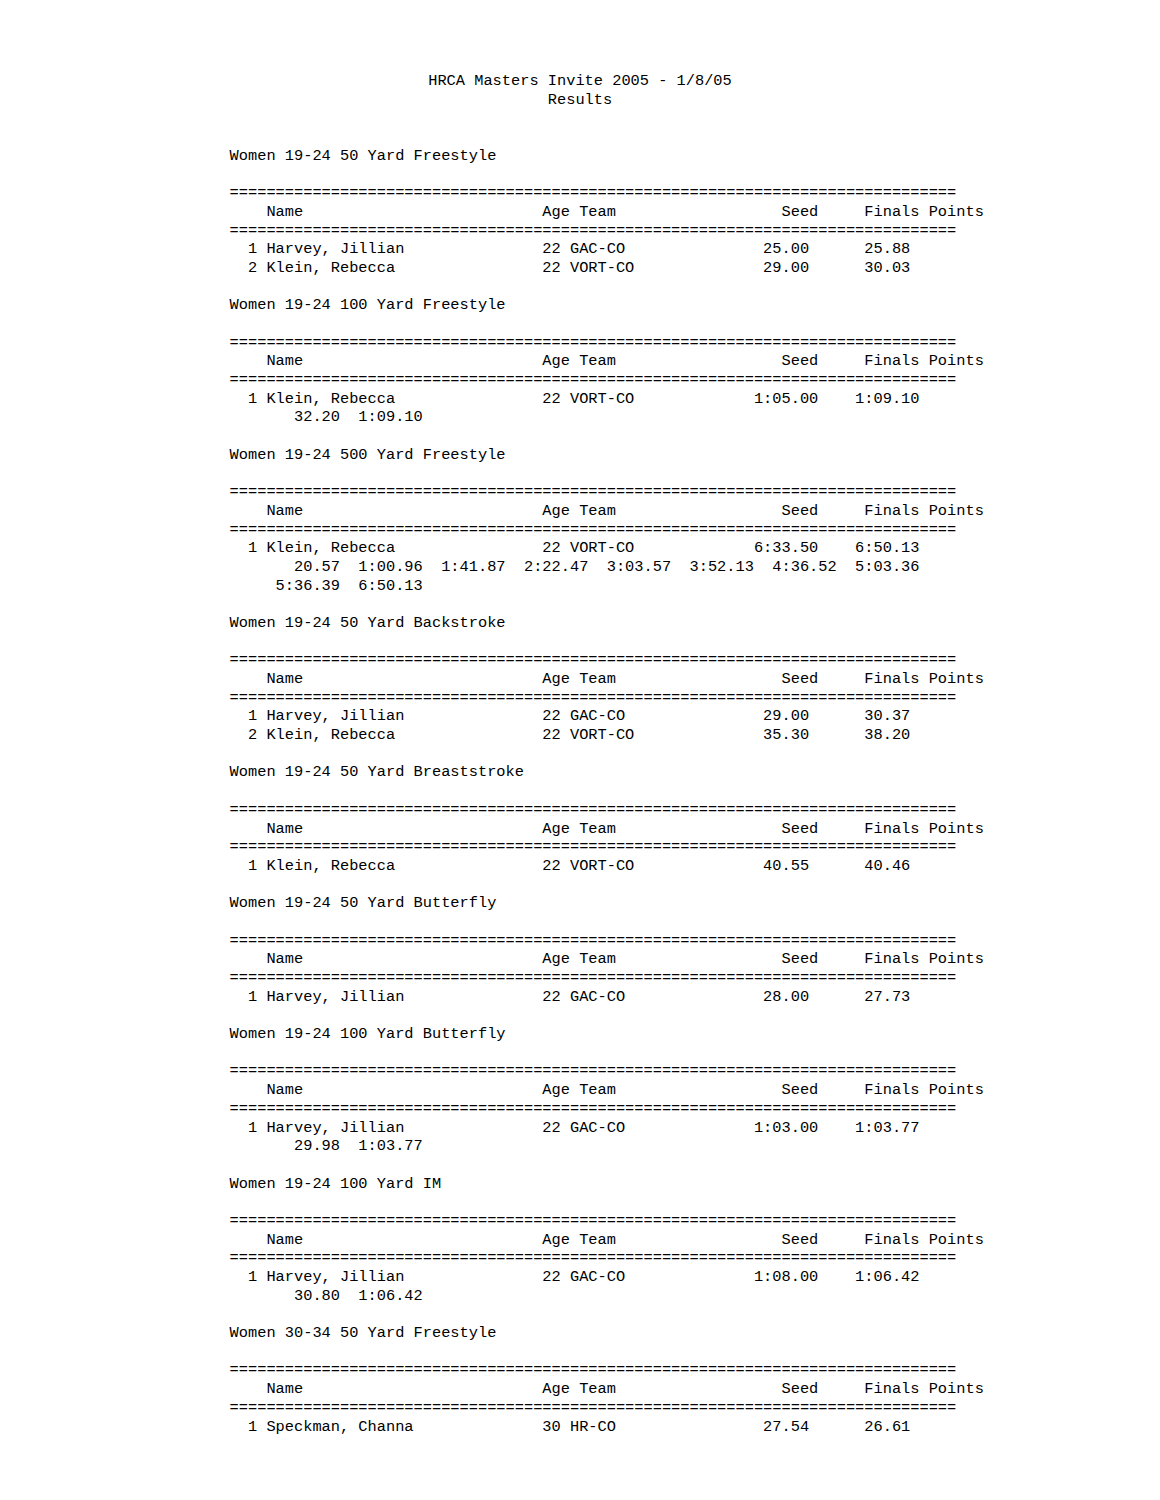HRCA Masters Invite 2005 - 1/8/05
Results

Women 19-24 50 Yard Freestyle
===============================================================================
    Name                          Age Team                  Seed     Finals Points
===============================================================================
  1 Harvey, Jillian               22 GAC-CO               25.00      25.88
  2 Klein, Rebecca                22 VORT-CO              29.00      30.03

Women 19-24 100 Yard Freestyle
===============================================================================
    Name                          Age Team                  Seed     Finals Points
===============================================================================
  1 Klein, Rebecca                22 VORT-CO             1:05.00    1:09.10
       32.20  1:09.10

Women 19-24 500 Yard Freestyle
===============================================================================
    Name                          Age Team                  Seed     Finals Points
===============================================================================
  1 Klein, Rebecca                22 VORT-CO             6:33.50    6:50.13
       20.57  1:00.96  1:41.87  2:22.47  3:03.57  3:52.13  4:36.52  5:03.36
     5:36.39  6:50.13

Women 19-24 50 Yard Backstroke
===============================================================================
    Name                          Age Team                  Seed     Finals Points
===============================================================================
  1 Harvey, Jillian               22 GAC-CO               29.00      30.37
  2 Klein, Rebecca                22 VORT-CO              35.30      38.20

Women 19-24 50 Yard Breaststroke
===============================================================================
    Name                          Age Team                  Seed     Finals Points
===============================================================================
  1 Klein, Rebecca                22 VORT-CO              40.55      40.46

Women 19-24 50 Yard Butterfly
===============================================================================
    Name                          Age Team                  Seed     Finals Points
===============================================================================
  1 Harvey, Jillian               22 GAC-CO               28.00      27.73

Women 19-24 100 Yard Butterfly
===============================================================================
    Name                          Age Team                  Seed     Finals Points
===============================================================================
  1 Harvey, Jillian               22 GAC-CO              1:03.00    1:03.77
       29.98  1:03.77

Women 19-24 100 Yard IM
===============================================================================
    Name                          Age Team                  Seed     Finals Points
===============================================================================
  1 Harvey, Jillian               22 GAC-CO              1:08.00    1:06.42
       30.80  1:06.42

Women 30-34 50 Yard Freestyle
===============================================================================
    Name                          Age Team                  Seed     Finals Points
===============================================================================
  1 Speckman, Channa              30 HR-CO                27.54      26.61